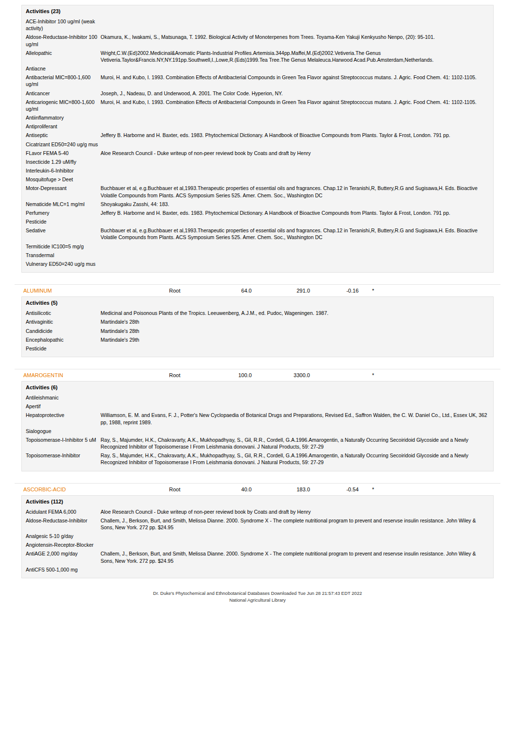Activities (23)
| ACE-Inhibitor 100 ug/ml (weak activity) | |
| Aldose-Reductase-Inhibitor 100 ug/ml | Okamura, K., Iwakami, S., Matsunaga, T. 1992. Biological Activity of Monoterpenes from Trees. Toyama-Ken Yakuji Kenkyusho Nenpo, (20): 95-101. |
| Allelopathic | Wright,C.W.(Ed)2002.Medicinal&Aromatic Plants-Industrial Profiles.Artemisia.344pp.Maffei,M.(Ed)2002.Vetiveria.The Genus Vetiveria.Taylor&Francis.NY,NY.191pp.Southwell,I.,Lowe,R.(Eds)1999.Tea Tree.The Genus Melaleuca.Harwood Acad.Pub.Amsterdam,Netherlands. |
| Antiacne | |
| Antibacterial MIC=800-1,600 ug/ml | Muroi, H. and Kubo, I. 1993. Combination Effects of Antibacterial Compounds in Green Tea Flavor against Streptococcus mutans. J. Agric. Food Chem. 41: 1102-1105. |
| Anticancer | Joseph, J., Nadeau, D. and Underwood, A. 2001. The Color Code. Hyperion, NY. |
| Anticariogenic MIC=800-1,600 ug/ml | Muroi, H. and Kubo, I. 1993. Combination Effects of Antibacterial Compounds in Green Tea Flavor against Streptococcus mutans. J. Agric. Food Chem. 41: 1102-1105. |
| Antiinflammatory | |
| Antiproliferant | |
| Antiseptic | Jeffery B. Harborne and H. Baxter, eds. 1983. Phytochemical Dictionary. A Handbook of Bioactive Compounds from Plants. Taylor & Frost, London. 791 pp. |
| Cicatrizant ED50=240 ug/g mus | |
| FLavor FEMA 5-40 | Aloe Research Council - Duke writeup of non-peer reviewd book by Coats and draft by Henry |
| Insecticide 1.29 uM/fly | |
| Interleukin-6-Inhibitor | |
| Mosquitofuge > Deet | |
| Motor-Depressant | Buchbauer et al, e.g.Buchbauer et al,1993.Therapeutic properties of essential oils and fragrances. Chap.12 in Teranishi,R, Buttery,R.G and Sugisawa,H. Eds. Bioactive Volatile Compounds from Plants. ACS Symposium Series 525. Amer. Chem. Soc., Washington DC |
| Nematicide MLC=1 mg/ml | Shoyakugaku Zasshi, 44: 183. |
| Perfumery | Jeffery B. Harborne and H. Baxter, eds. 1983. Phytochemical Dictionary. A Handbook of Bioactive Compounds from Plants. Taylor & Frost, London. 791 pp. |
| Pesticide | |
| Sedative | Buchbauer et al, e.g.Buchbauer et al,1993.Therapeutic properties of essential oils and fragrances. Chap.12 in Teranishi,R, Buttery,R.G and Sugisawa,H. Eds. Bioactive Volatile Compounds from Plants. ACS Symposium Series 525. Amer. Chem. Soc., Washington DC |
| Termiticide IC100=5 mg/g | |
| Transdermal | |
| Vulnerary ED50=240 ug/g mus | |
ALUMINUM
Root
64.0
291.0
-0.16
*
Activities (5)
| Antisilicotic | Medicinal and Poisonous Plants of the Tropics. Leeuwenberg, A.J.M., ed. Pudoc, Wageningen. 1987. |
| Antivaginitic | Martindale's 28th |
| Candidicide | Martindale's 28th |
| Encephalopathic | Martindale's 29th |
| Pesticide | |
AMAROGENTIN
Root
100.0
3300.0
*
Activities (6)
| Antileishmanic | |
| Apertif | |
| Hepatoprotective | Williamson, E. M. and Evans, F. J., Potter's New Cyclopaedia of Botanical Drugs and Preparations, Revised Ed., Saffron Walden, the C. W. Daniel Co., Ltd., Essex UK, 362 pp, 1988, reprint 1989. |
| Sialogogue | |
| Topoisomerase-I-Inhibitor 5 uM | Ray, S., Majumder, H.K., Chakravarty, A.K., Mukhopadhyay, S., Gil, R.R., Cordell, G.A.1996.Amarogentin, a Naturally Occurring Secoiridoid Glycoside and a Newly Recognized Inhibitor of Topoisomerase I From Leishmania donovani. J Natural Products, 59: 27-29 |
| Topoisomerase-Inhibitor | Ray, S., Majumder, H.K., Chakravarty, A.K., Mukhopadhyay, S., Gil, R.R., Cordell, G.A.1996.Amarogentin, a Naturally Occurring Secoiridoid Glycoside and a Newly Recognized Inhibitor of Topoisomerase I From Leishmania donovani. J Natural Products, 59: 27-29 |
ASCORBIC-ACID
Root
40.0
183.0
-0.54
*
Activities (112)
| Acidulant FEMA 6,000 | Aloe Research Council - Duke writeup of non-peer reviewd book by Coats and draft by Henry |
| Aldose-Reductase-Inhibitor | Challem, J., Berkson, Burt, and Smith, Melissa Dianne. 2000. Syndrome X - The complete nutritional program to prevent and reservse insulin resistance. John Wiley & Sons, New York. 272 pp. $24.95 |
| Analgesic 5-10 g/day | |
| Angiotensin-Receptor-Blocker | |
| AntiAGE 2,000 mg/day | Challem, J., Berkson, Burt, and Smith, Melissa Dianne. 2000. Syndrome X - The complete nutritional program to prevent and reservse insulin resistance. John Wiley & Sons, New York. 272 pp. $24.95 |
| AntiCFS 500-1,000 mg | |
Dr. Duke's Phytochemical and Ethnobotanical Databases Downloaded Tue Jun 28 21:57:43 EDT 2022
National Agricultural Library